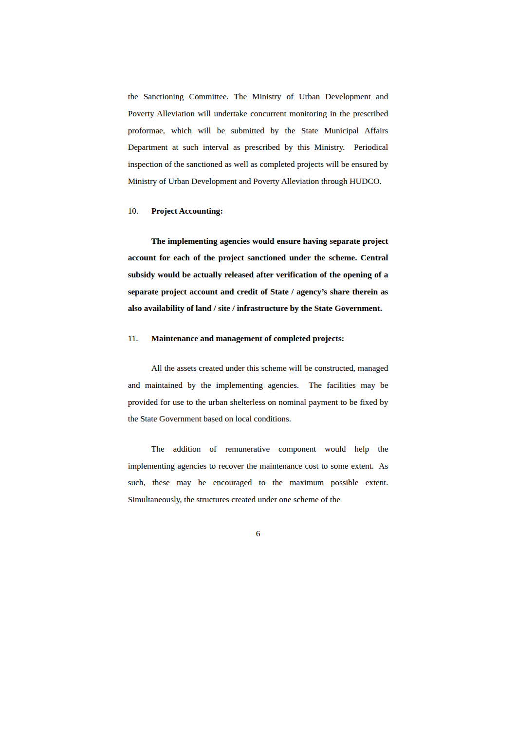the Sanctioning Committee. The Ministry of Urban Development and Poverty Alleviation will undertake concurrent monitoring in the prescribed proformae, which will be submitted by the State Municipal Affairs Department at such interval as prescribed by this Ministry. Periodical inspection of the sanctioned as well as completed projects will be ensured by Ministry of Urban Development and Poverty Alleviation through HUDCO.
10. Project Accounting:
The implementing agencies would ensure having separate project account for each of the project sanctioned under the scheme. Central subsidy would be actually released after verification of the opening of a separate project account and credit of State / agency’s share therein as also availability of land / site / infrastructure by the State Government.
11. Maintenance and management of completed projects:
All the assets created under this scheme will be constructed, managed and maintained by the implementing agencies. The facilities may be provided for use to the urban shelterless on nominal payment to be fixed by the State Government based on local conditions.
The addition of remunerative component would help the implementing agencies to recover the maintenance cost to some extent. As such, these may be encouraged to the maximum possible extent. Simultaneously, the structures created under one scheme of the
6